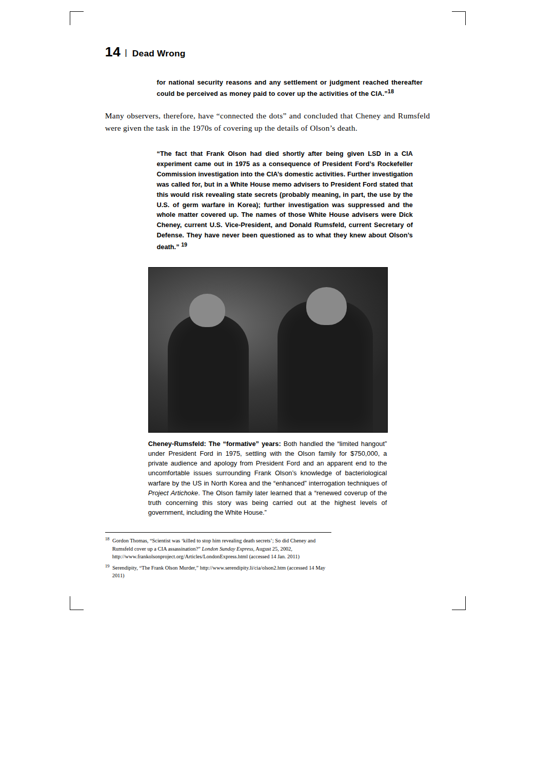14|Dead Wrong
for national security reasons and any settlement or judgment reached thereafter could be perceived as money paid to cover up the activities of the CIA.”18
Many observers, therefore, have “connected the dots” and concluded that Cheney and Rumsfeld were given the task in the 1970s of covering up the details of Olson’s death.
“The fact that Frank Olson had died shortly after being given LSD in a CIA experiment came out in 1975 as a consequence of President Ford’s Rockefeller Commission investigation into the CIA’s domestic activities. Further investigation was called for, but in a White House memo advisers to President Ford stated that this would risk revealing state secrets (probably meaning, in part, the use by the U.S. of germ warfare in Korea); further investigation was suppressed and the whole matter covered up. The names of those White House advisers were Dick Cheney, current U.S. Vice-President, and Donald Rumsfeld, current Secretary of Defense. They have never been questioned as to what they knew about Olson’s death.” 19
Cheney-Rumsfeld: The “formative” years: Both handled the “limited hangout” under President Ford in 1975, settling with the Olson family for $750,000, a private audience and apology from President Ford and an apparent end to the uncomfortable issues surrounding Frank Olson’s knowledge of bacteriological warfare by the US in North Korea and the “enhanced” interrogation techniques of Project Artichoke. The Olson family later learned that a “renewed coverup of the truth concerning this story was being carried out at the highest levels of government, including the White House.”
18 Gordon Thomas, “Scientist was ‘killed to stop him revealing death secrets’; So did Cheney and Rumsfeld cover up a CIA assassination?” London Sunday Express, August 25, 2002, http://www.frankolsonproject.org/Articles/LondonExpress.html (accessed 14 Jan. 2011)
19 Serendipity, “The Frank Olson Murder,” http://www.serendipity.li/cia/olson2.htm (accessed 14 May 2011)